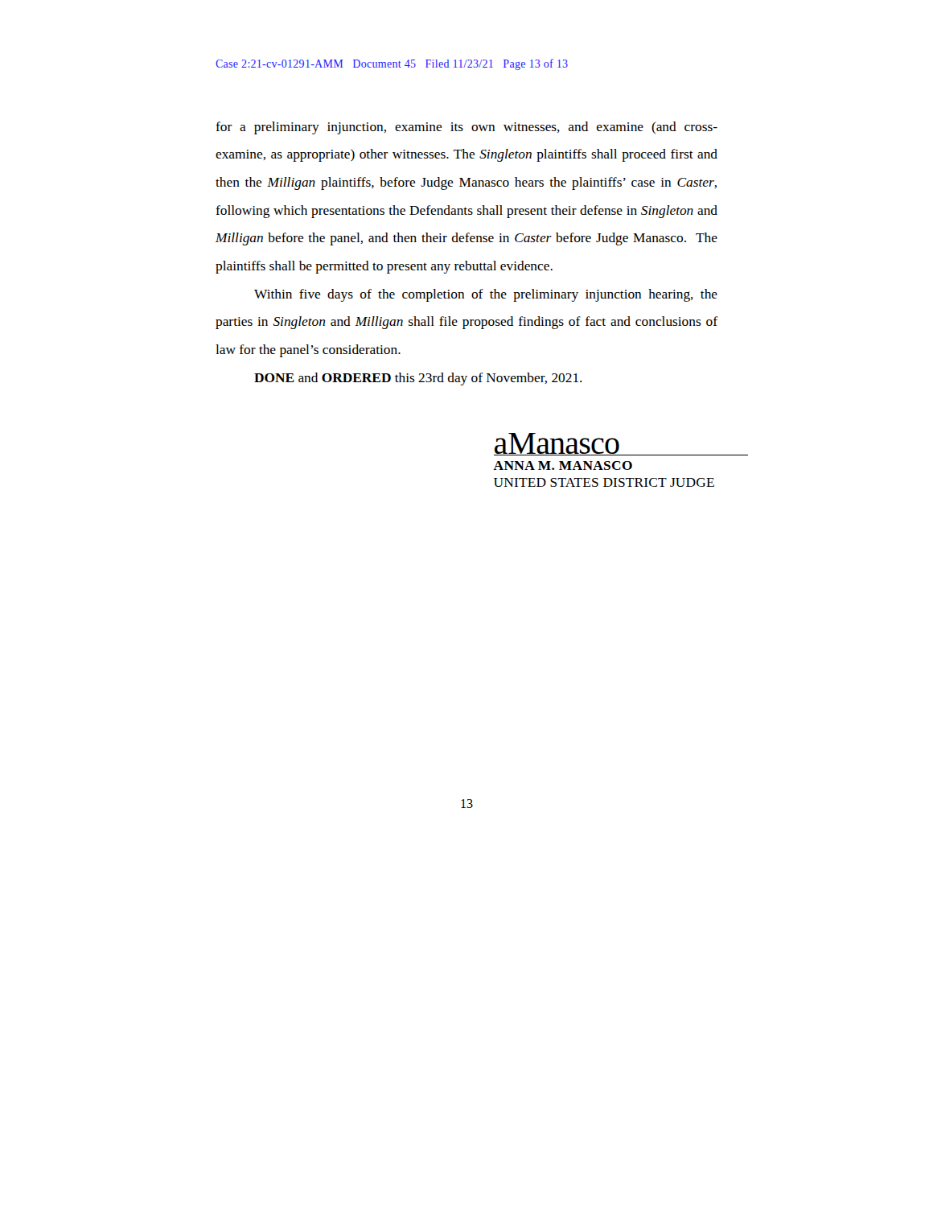Case 2:21-cv-01291-AMM Document 45 Filed 11/23/21 Page 13 of 13
for a preliminary injunction, examine its own witnesses, and examine (and cross-examine, as appropriate) other witnesses. The Singleton plaintiffs shall proceed first and then the Milligan plaintiffs, before Judge Manasco hears the plaintiffs’ case in Caster, following which presentations the Defendants shall present their defense in Singleton and Milligan before the panel, and then their defense in Caster before Judge Manasco. The plaintiffs shall be permitted to present any rebuttal evidence.
Within five days of the completion of the preliminary injunction hearing, the parties in Singleton and Milligan shall file proposed findings of fact and conclusions of law for the panel’s consideration.
DONE and ORDERED this 23rd day of November, 2021.
aManasco
ANNA M. MANASCO
UNITED STATES DISTRICT JUDGE
13